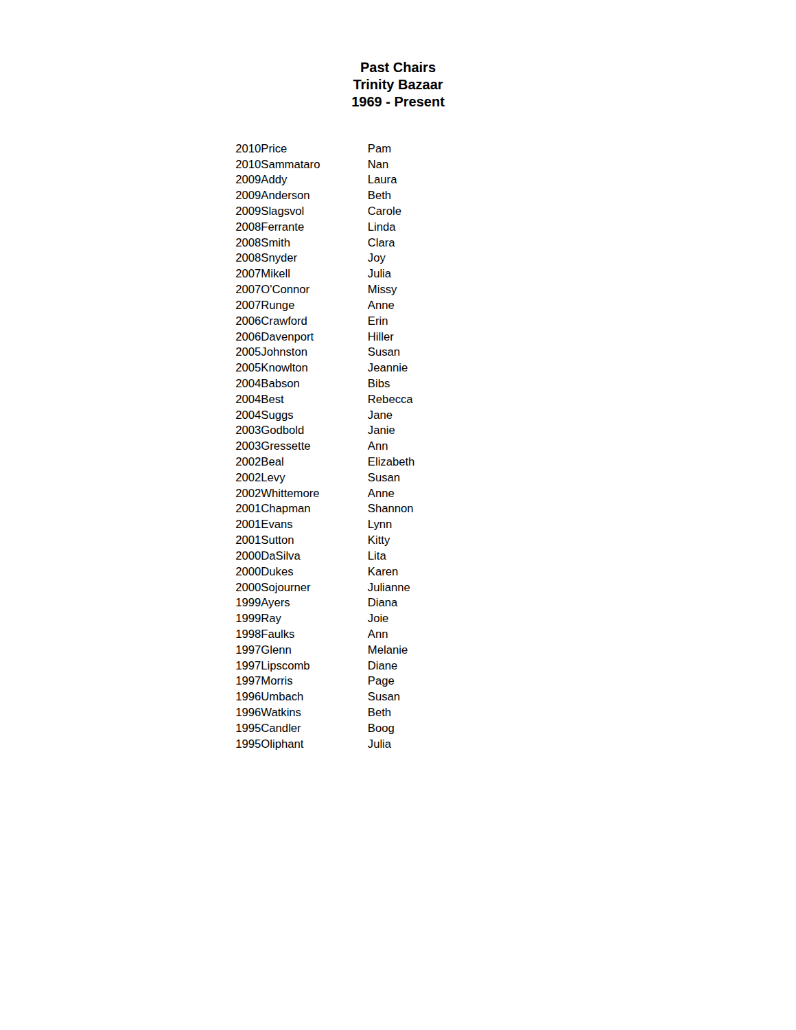Past Chairs
Trinity Bazaar
1969 - Present
| 2010 | Price | Pam |
| 2010 | Sammataro | Nan |
| 2009 | Addy | Laura |
| 2009 | Anderson | Beth |
| 2009 | Slagsvol | Carole |
| 2008 | Ferrante | Linda |
| 2008 | Smith | Clara |
| 2008 | Snyder | Joy |
| 2007 | Mikell | Julia |
| 2007 | O'Connor | Missy |
| 2007 | Runge | Anne |
| 2006 | Crawford | Erin |
| 2006 | Davenport | Hiller |
| 2005 | Johnston | Susan |
| 2005 | Knowlton | Jeannie |
| 2004 | Babson | Bibs |
| 2004 | Best | Rebecca |
| 2004 | Suggs | Jane |
| 2003 | Godbold | Janie |
| 2003 | Gressette | Ann |
| 2002 | Beal | Elizabeth |
| 2002 | Levy | Susan |
| 2002 | Whittemore | Anne |
| 2001 | Chapman | Shannon |
| 2001 | Evans | Lynn |
| 2001 | Sutton | Kitty |
| 2000 | DaSilva | Lita |
| 2000 | Dukes | Karen |
| 2000 | Sojourner | Julianne |
| 1999 | Ayers | Diana |
| 1999 | Ray | Joie |
| 1998 | Faulks | Ann |
| 1997 | Glenn | Melanie |
| 1997 | Lipscomb | Diane |
| 1997 | Morris | Page |
| 1996 | Umbach | Susan |
| 1996 | Watkins | Beth |
| 1995 | Candler | Boog |
| 1995 | Oliphant | Julia |